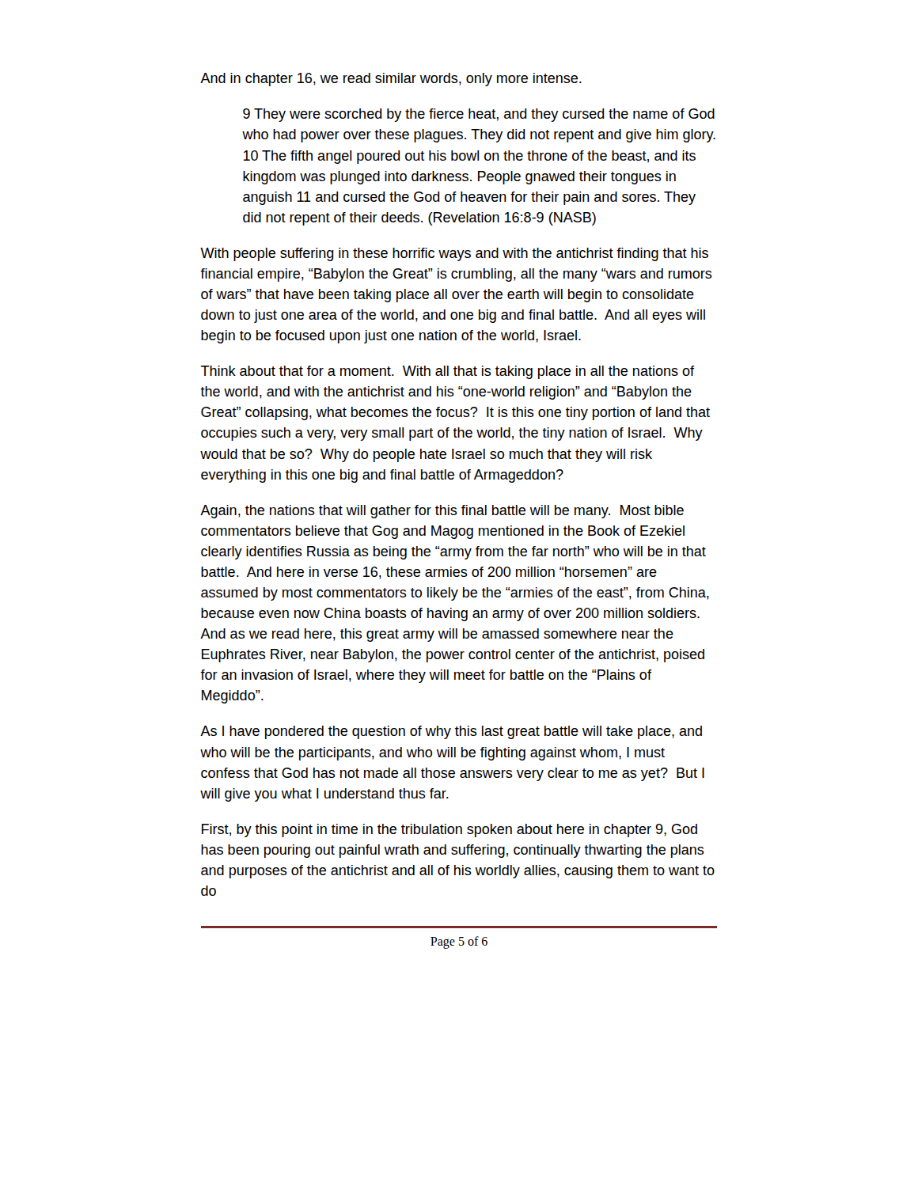And in chapter 16, we read similar words, only more intense.
9 They were scorched by the fierce heat, and they cursed the name of God who had power over these plagues. They did not repent and give him glory. 10 The fifth angel poured out his bowl on the throne of the beast, and its kingdom was plunged into darkness. People gnawed their tongues in anguish 11 and cursed the God of heaven for their pain and sores. They did not repent of their deeds. (Revelation 16:8-9 (NASB)
With people suffering in these horrific ways and with the antichrist finding that his financial empire, “Babylon the Great” is crumbling, all the many “wars and rumors of wars” that have been taking place all over the earth will begin to consolidate down to just one area of the world, and one big and final battle. And all eyes will begin to be focused upon just one nation of the world, Israel.
Think about that for a moment. With all that is taking place in all the nations of the world, and with the antichrist and his “one-world religion” and “Babylon the Great” collapsing, what becomes the focus? It is this one tiny portion of land that occupies such a very, very small part of the world, the tiny nation of Israel. Why would that be so? Why do people hate Israel so much that they will risk everything in this one big and final battle of Armageddon?
Again, the nations that will gather for this final battle will be many. Most bible commentators believe that Gog and Magog mentioned in the Book of Ezekiel clearly identifies Russia as being the “army from the far north” who will be in that battle. And here in verse 16, these armies of 200 million “horsemen” are assumed by most commentators to likely be the “armies of the east”, from China, because even now China boasts of having an army of over 200 million soldiers. And as we read here, this great army will be amassed somewhere near the Euphrates River, near Babylon, the power control center of the antichrist, poised for an invasion of Israel, where they will meet for battle on the “Plains of Megiddo”.
As I have pondered the question of why this last great battle will take place, and who will be the participants, and who will be fighting against whom, I must confess that God has not made all those answers very clear to me as yet? But I will give you what I understand thus far.
First, by this point in time in the tribulation spoken about here in chapter 9, God has been pouring out painful wrath and suffering, continually thwarting the plans and purposes of the antichrist and all of his worldly allies, causing them to want to do
Page 5 of 6